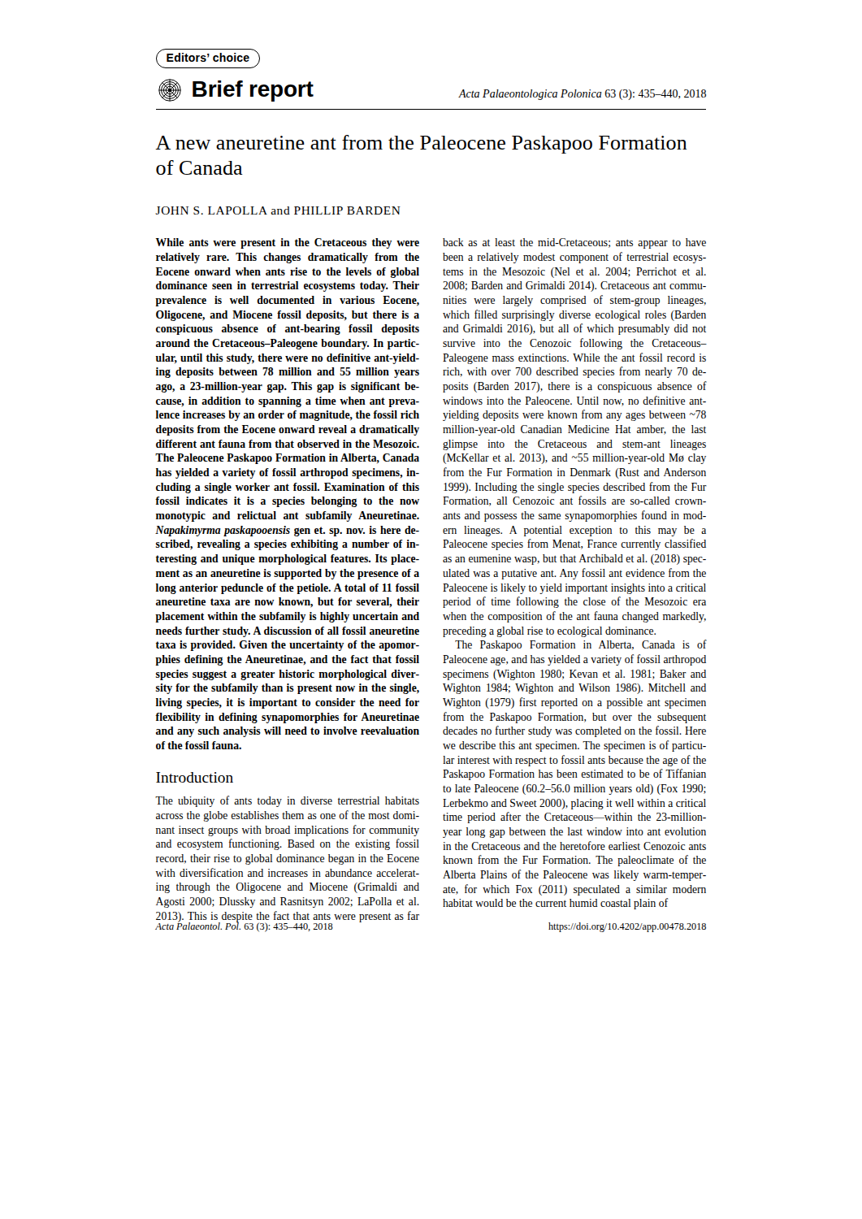Editors’ choice
Brief report
Acta Palaeontologica Polonica 63 (3): 435–440, 2018
A new aneuretine ant from the Paleocene Paskapoo Formation
of Canada
JOHN S. LAPOLLA and PHILLIP BARDEN
While ants were present in the Cretaceous they were relatively rare. This changes dramatically from the Eocene onward when ants rise to the levels of global dominance seen in terrestrial ecosystems today. Their prevalence is well documented in various Eocene, Oligocene, and Miocene fossil deposits, but there is a conspicuous absence of ant-bearing fossil deposits around the Cretaceous–Paleogene boundary. In particular, until this study, there were no definitive ant-yielding deposits between 78 million and 55 million years ago, a 23-million-year gap. This gap is significant because, in addition to spanning a time when ant prevalence increases by an order of magnitude, the fossil rich deposits from the Eocene onward reveal a dramatically different ant fauna from that observed in the Mesozoic. The Paleocene Paskapoo Formation in Alberta, Canada has yielded a variety of fossil arthropod specimens, including a single worker ant fossil. Examination of this fossil indicates it is a species belonging to the now monotypic and relictual ant subfamily Aneuretinae. Napakimyrma paskapooensis gen et. sp. nov. is here described, revealing a species exhibiting a number of interesting and unique morphological features. Its placement as an aneuretine is supported by the presence of a long anterior peduncle of the petiole. A total of 11 fossil aneuretine taxa are now known, but for several, their placement within the subfamily is highly uncertain and needs further study. A discussion of all fossil aneuretine taxa is provided. Given the uncertainty of the apomorphies defining the Aneuretinae, and the fact that fossil species suggest a greater historic morphological diversity for the subfamily than is present now in the single, living species, it is important to consider the need for flexibility in defining synapomorphies for Aneuretinae and any such analysis will need to involve reevaluation of the fossil fauna.
Introduction
The ubiquity of ants today in diverse terrestrial habitats across the globe establishes them as one of the most dominant insect groups with broad implications for community and ecosystem functioning. Based on the existing fossil record, their rise to global dominance began in the Eocene with diversification and increases in abundance accelerating through the Oligocene and Miocene (Grimaldi and Agosti 2000; Dlussky and Rasnitsyn 2002; LaPolla et al. 2013). This is despite the fact that ants were present as far back as at least the mid-Cretaceous; ants appear to have been a relatively modest component of terrestrial ecosystems in the Mesozoic (Nel et al. 2004; Perrichot et al. 2008; Barden and Grimaldi 2014). Cretaceous ant communities were largely comprised of stem-group lineages, which filled surprisingly diverse ecological roles (Barden and Grimaldi 2016), but all of which presumably did not survive into the Cenozoic following the Cretaceous–Paleogene mass extinctions. While the ant fossil record is rich, with over 700 described species from nearly 70 deposits (Barden 2017), there is a conspicuous absence of windows into the Paleocene. Until now, no definitive ant-yielding deposits were known from any ages between ~78 million-year-old Canadian Medicine Hat amber, the last glimpse into the Cretaceous and stem-ant lineages (McKellar et al. 2013), and ~55 million-year-old Mø clay from the Fur Formation in Denmark (Rust and Anderson 1999). Including the single species described from the Fur Formation, all Cenozoic ant fossils are so-called crown-ants and possess the same synapomorphies found in modern lineages. A potential exception to this may be a Paleocene species from Menat, France currently classified as an eumenine wasp, but that Archibald et al. (2018) speculated was a putative ant. Any fossil ant evidence from the Paleocene is likely to yield important insights into a critical period of time following the close of the Mesozoic era when the composition of the ant fauna changed markedly, preceding a global rise to ecological dominance.
The Paskapoo Formation in Alberta, Canada is of Paleocene age, and has yielded a variety of fossil arthropod specimens (Wighton 1980; Kevan et al. 1981; Baker and Wighton 1984; Wighton and Wilson 1986). Mitchell and Wighton (1979) first reported on a possible ant specimen from the Paskapoo Formation, but over the subsequent decades no further study was completed on the fossil. Here we describe this ant specimen. The specimen is of particular interest with respect to fossil ants because the age of the Paskapoo Formation has been estimated to be of Tiffanian to late Paleocene (60.2–56.0 million years old) (Fox 1990; Lerbekmo and Sweet 2000), placing it well within a critical time period after the Cretaceous—within the 23-million-year long gap between the last window into ant evolution in the Cretaceous and the heretofore earliest Cenozoic ants known from the Fur Formation. The paleoclimate of the Alberta Plains of the Paleocene was likely warm-temperate, for which Fox (2011) speculated a similar modern habitat would be the current humid coastal plain of
Acta Palaeontol. Pol. 63 (3): 435–440, 2018
https://doi.org/10.4202/app.00478.2018